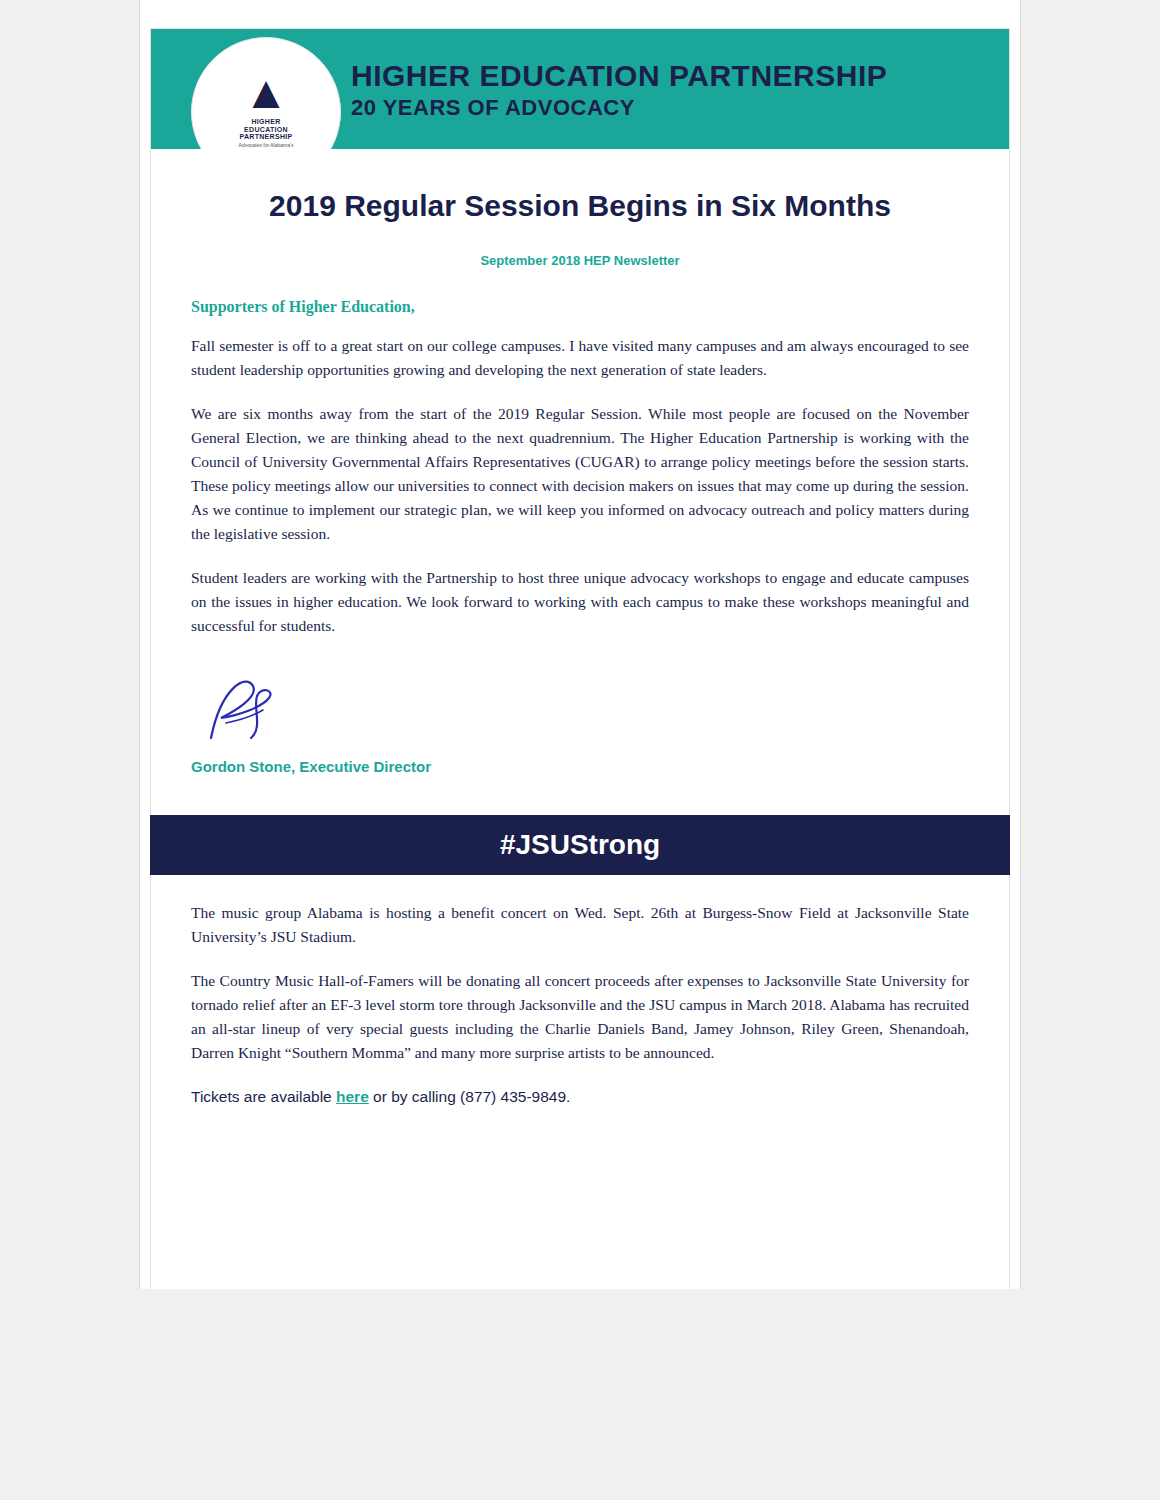Higher Education Partnership
20 Years of Advocacy
▲
HIGHER
EDUCATION
PARTNERSHIP
Advocates for Alabama's
Public Universities
2019 Regular Session Begins in Six Months
September 2018 HEP Newsletter
Supporters of Higher Education,
Fall semester is off to a great start on our college campuses. I have visited many campuses and am always encouraged to see student leadership opportunities growing and developing the next generation of state leaders.
We are six months away from the start of the 2019 Regular Session. While most people are focused on the November General Election, we are thinking ahead to the next quadrennium. The Higher Education Partnership is working with the Council of University Governmental Affairs Representatives (CUGAR) to arrange policy meetings before the session starts. These policy meetings allow our universities to connect with decision makers on issues that may come up during the session. As we continue to implement our strategic plan, we will keep you informed on advocacy outreach and policy matters during the legislative session.
Student leaders are working with the Partnership to host three unique advocacy workshops to engage and educate campuses on the issues in higher education. We look forward to working with each campus to make these workshops meaningful and successful for students.
Gordon Stone, Executive Director
#JSUStrong
The music group Alabama is hosting a benefit concert on Wed. Sept. 26th at Burgess-Snow Field at Jacksonville State University’s JSU Stadium.
The Country Music Hall-of-Famers will be donating all concert proceeds after expenses to Jacksonville State University for tornado relief after an EF-3 level storm tore through Jacksonville and the JSU campus in March 2018. Alabama has recruited an all-star lineup of very special guests including the Charlie Daniels Band, Jamey Johnson, Riley Green, Shenandoah, Darren Knight “Southern Momma” and many more surprise artists to be announced.
Tickets are available here or by calling (877) 435-9849.